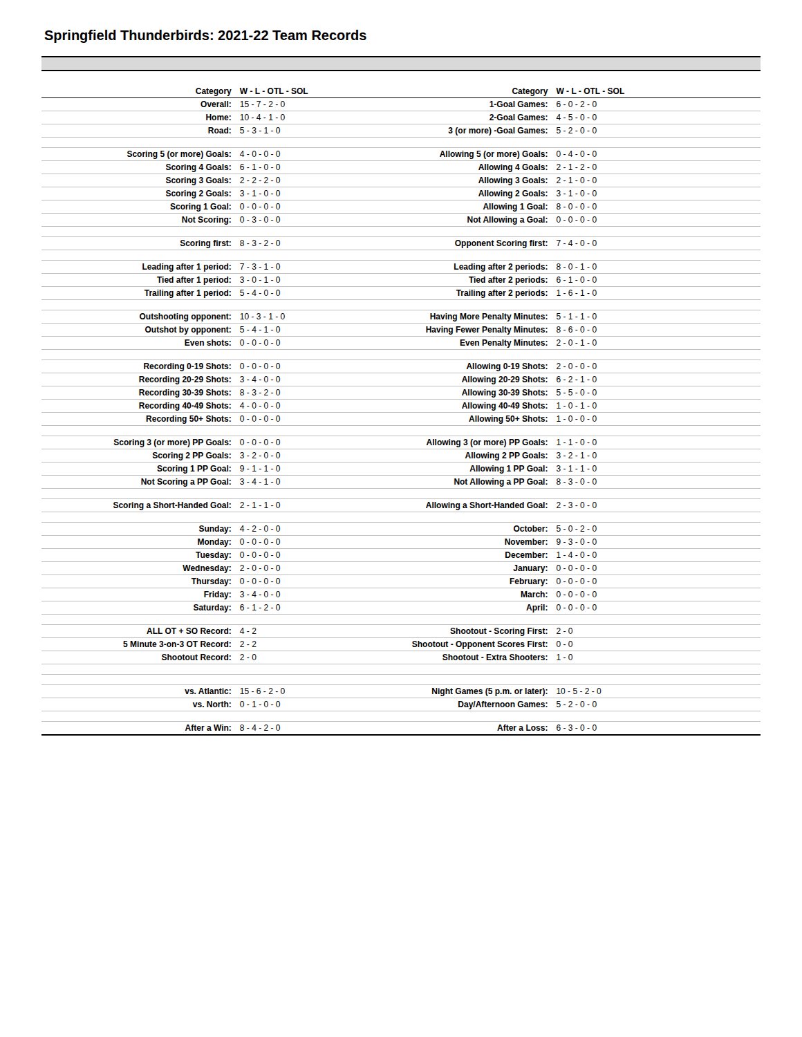Springfield Thunderbirds: 2021-22 Team Records
| | Category | W - L - OTL - SOL | Category | W - L - OTL - SOL | |
| | Overall: | 15 - 7 - 2 - 0 | 1-Goal Games: | 6 - 0 - 2 - 0 | |
| | Home: | 10 - 4 - 1 - 0 | 2-Goal Games: | 4 - 5 - 0 - 0 | |
| | Road: | 5 - 3 - 1 - 0 | 3 (or more) -Goal Games: | 5 - 2 - 0 - 0 | |
| | Scoring 5 (or more) Goals: | 4 - 0 - 0 - 0 | Allowing 5 (or more) Goals: | 0 - 4 - 0 - 0 | |
| | Scoring 4 Goals: | 6 - 1 - 0 - 0 | Allowing 4 Goals: | 2 - 1 - 2 - 0 | |
| | Scoring 3 Goals: | 2 - 2 - 2 - 0 | Allowing 3 Goals: | 2 - 1 - 0 - 0 | |
| | Scoring 2 Goals: | 3 - 1 - 0 - 0 | Allowing 2 Goals: | 3 - 1 - 0 - 0 | |
| | Scoring 1 Goal: | 0 - 0 - 0 - 0 | Allowing 1 Goal: | 8 - 0 - 0 - 0 | |
| | Not Scoring: | 0 - 3 - 0 - 0 | Not Allowing a Goal: | 0 - 0 - 0 - 0 | |
| | Scoring first: | 8 - 3 - 2 - 0 | Opponent Scoring first: | 7 - 4 - 0 - 0 | |
| | Leading after 1 period: | 7 - 3 - 1 - 0 | Leading after 2 periods: | 8 - 0 - 1 - 0 | |
| | Tied after 1 period: | 3 - 0 - 1 - 0 | Tied after 2 periods: | 6 - 1 - 0 - 0 | |
| | Trailing after 1 period: | 5 - 4 - 0 - 0 | Trailing after 2 periods: | 1 - 6 - 1 - 0 | |
| | Outshooting opponent: | 10 - 3 - 1 - 0 | Having More Penalty Minutes: | 5 - 1 - 1 - 0 | |
| | Outshot by opponent: | 5 - 4 - 1 - 0 | Having Fewer Penalty Minutes: | 8 - 6 - 0 - 0 | |
| | Even shots: | 0 - 0 - 0 - 0 | Even Penalty Minutes: | 2 - 0 - 1 - 0 | |
| | Recording 0-19 Shots: | 0 - 0 - 0 - 0 | Allowing 0-19 Shots: | 2 - 0 - 0 - 0 | |
| | Recording 20-29 Shots: | 3 - 4 - 0 - 0 | Allowing 20-29 Shots: | 6 - 2 - 1 - 0 | |
| | Recording 30-39 Shots: | 8 - 3 - 2 - 0 | Allowing 30-39 Shots: | 5 - 5 - 0 - 0 | |
| | Recording 40-49 Shots: | 4 - 0 - 0 - 0 | Allowing 40-49 Shots: | 1 - 0 - 1 - 0 | |
| | Recording 50+ Shots: | 0 - 0 - 0 - 0 | Allowing 50+ Shots: | 1 - 0 - 0 - 0 | |
| | Scoring 3 (or more) PP Goals: | 0 - 0 - 0 - 0 | Allowing 3 (or more) PP Goals: | 1 - 1 - 0 - 0 | |
| | Scoring 2 PP Goals: | 3 - 2 - 0 - 0 | Allowing 2 PP Goals: | 3 - 2 - 1 - 0 | |
| | Scoring 1 PP Goal: | 9 - 1 - 1 - 0 | Allowing 1 PP Goal: | 3 - 1 - 1 - 0 | |
| | Not Scoring a PP Goal: | 3 - 4 - 1 - 0 | Not Allowing a PP Goal: | 8 - 3 - 0 - 0 | |
| | Scoring a Short-Handed Goal: | 2 - 1 - 1 - 0 | Allowing a Short-Handed Goal: | 2 - 3 - 0 - 0 | |
| | Sunday: | 4 - 2 - 0 - 0 | October: | 5 - 0 - 2 - 0 | |
| | Monday: | 0 - 0 - 0 - 0 | November: | 9 - 3 - 0 - 0 | |
| | Tuesday: | 0 - 0 - 0 - 0 | December: | 1 - 4 - 0 - 0 | |
| | Wednesday: | 2 - 0 - 0 - 0 | January: | 0 - 0 - 0 - 0 | |
| | Thursday: | 0 - 0 - 0 - 0 | February: | 0 - 0 - 0 - 0 | |
| | Friday: | 3 - 4 - 0 - 0 | March: | 0 - 0 - 0 - 0 | |
| | Saturday: | 6 - 1 - 2 - 0 | April: | 0 - 0 - 0 - 0 | |
| | ALL OT + SO Record: | 4 - 2 | Shootout - Scoring First: | 2 - 0 | |
| | 5 Minute 3-on-3 OT Record: | 2 - 2 | Shootout - Opponent Scores First: | 0 - 0 | |
| | Shootout Record: | 2 - 0 | Shootout - Extra Shooters: | 1 - 0 | |
| | vs. Atlantic: | 15 - 6 - 2 - 0 | Night Games (5 p.m. or later): | 10 - 5 - 2 - 0 | |
| | vs. North: | 0 - 1 - 0 - 0 | Day/Afternoon Games: | 5 - 2 - 0 - 0 | |
| | After a Win: | 8 - 4 - 2 - 0 | After a Loss: | 6 - 3 - 0 - 0 | |